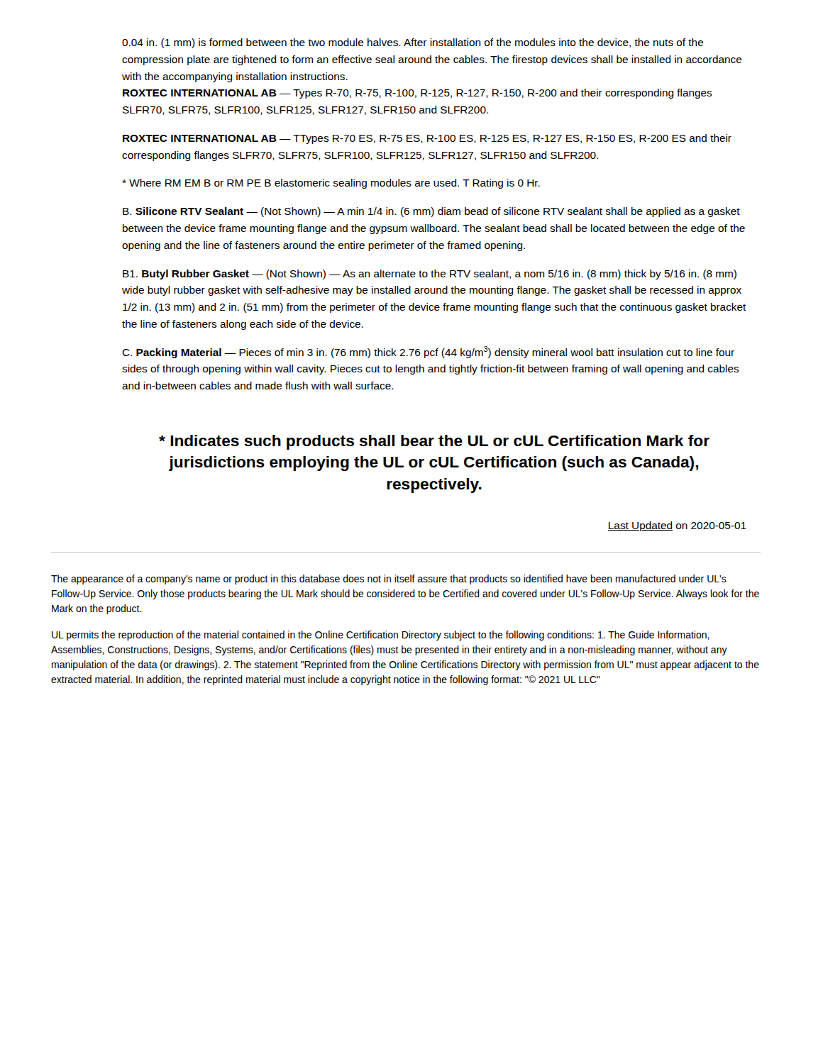0.04 in. (1 mm) is formed between the two module halves. After installation of the modules into the device, the nuts of the compression plate are tightened to form an effective seal around the cables. The firestop devices shall be installed in accordance with the accompanying installation instructions.
ROXTEC INTERNATIONAL AB — Types R-70, R-75, R-100, R-125, R-127, R-150, R-200 and their corresponding flanges SLFR70, SLFR75, SLFR100, SLFR125, SLFR127, SLFR150 and SLFR200.
ROXTEC INTERNATIONAL AB — TTypes R-70 ES, R-75 ES, R-100 ES, R-125 ES, R-127 ES, R-150 ES, R-200 ES and their corresponding flanges SLFR70, SLFR75, SLFR100, SLFR125, SLFR127, SLFR150 and SLFR200.
* Where RM EM B or RM PE B elastomeric sealing modules are used. T Rating is 0 Hr.
B. Silicone RTV Sealant — (Not Shown) — A min 1/4 in. (6 mm) diam bead of silicone RTV sealant shall be applied as a gasket between the device frame mounting flange and the gypsum wallboard. The sealant bead shall be located between the edge of the opening and the line of fasteners around the entire perimeter of the framed opening.
B1. Butyl Rubber Gasket — (Not Shown) — As an alternate to the RTV sealant, a nom 5/16 in. (8 mm) thick by 5/16 in. (8 mm) wide butyl rubber gasket with self-adhesive may be installed around the mounting flange. The gasket shall be recessed in approx 1/2 in. (13 mm) and 2 in. (51 mm) from the perimeter of the device frame mounting flange such that the continuous gasket bracket the line of fasteners along each side of the device.
C. Packing Material — Pieces of min 3 in. (76 mm) thick 2.76 pcf (44 kg/m3) density mineral wool batt insulation cut to line four sides of through opening within wall cavity. Pieces cut to length and tightly friction-fit between framing of wall opening and cables and in-between cables and made flush with wall surface.
* Indicates such products shall bear the UL or cUL Certification Mark for jurisdictions employing the UL or cUL Certification (such as Canada), respectively.
Last Updated on 2020-05-01
The appearance of a company's name or product in this database does not in itself assure that products so identified have been manufactured under UL's Follow-Up Service. Only those products bearing the UL Mark should be considered to be Certified and covered under UL's Follow-Up Service. Always look for the Mark on the product.
UL permits the reproduction of the material contained in the Online Certification Directory subject to the following conditions: 1. The Guide Information, Assemblies, Constructions, Designs, Systems, and/or Certifications (files) must be presented in their entirety and in a non-misleading manner, without any manipulation of the data (or drawings). 2. The statement "Reprinted from the Online Certifications Directory with permission from UL" must appear adjacent to the extracted material. In addition, the reprinted material must include a copyright notice in the following format: "© 2021 UL LLC"